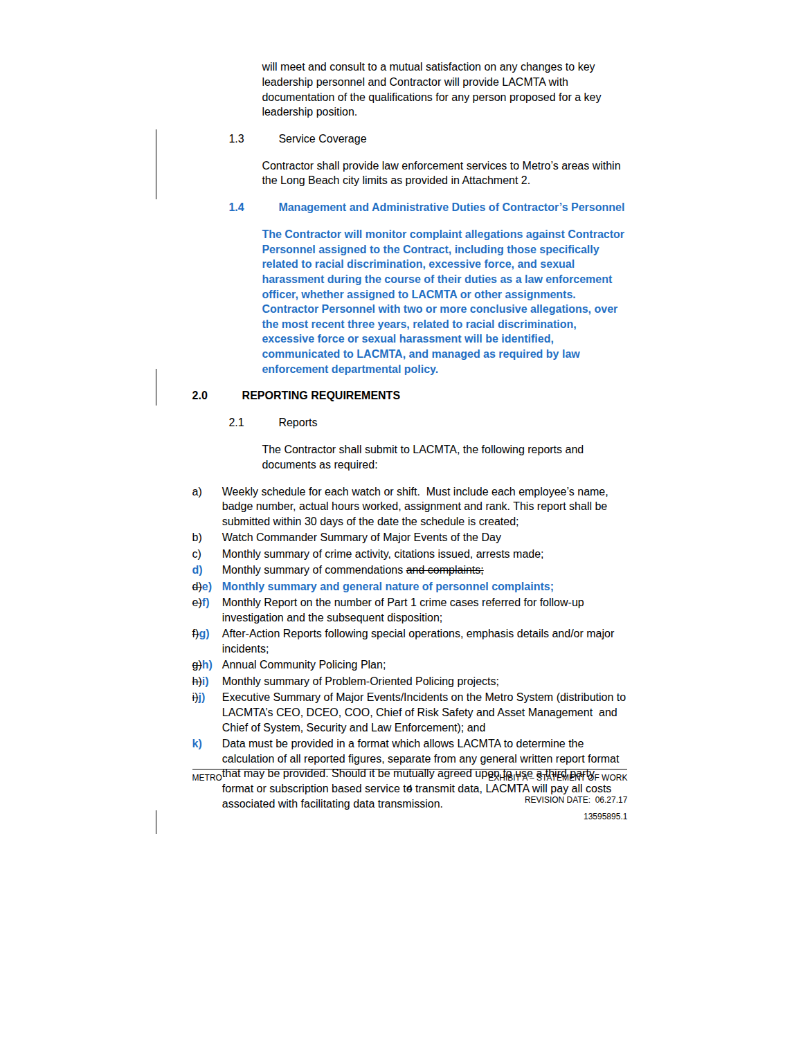will meet and consult to a mutual satisfaction on any changes to key leadership personnel and Contractor will provide LACMTA with documentation of the qualifications for any person proposed for a key leadership position.
1.3
Service Coverage
Contractor shall provide law enforcement services to Metro’s areas within the Long Beach city limits as provided in Attachment 2.
1.4
Management and Administrative Duties of Contractor’s Personnel
The Contractor will monitor complaint allegations against Contractor Personnel assigned to the Contract, including those specifically related to racial discrimination, excessive force, and sexual harassment during the course of their duties as a law enforcement officer, whether assigned to LACMTA or other assignments. Contractor Personnel with two or more conclusive allegations, over the most recent three years, related to racial discrimination, excessive force or sexual harassment will be identified, communicated to LACMTA, and managed as required by law enforcement departmental policy.
2.0
REPORTING REQUIREMENTS
2.1
Reports
The Contractor shall submit to LACMTA, the following reports and documents as required:
a)
Weekly schedule for each watch or shift. Must include each employee’s name, badge number, actual hours worked, assignment and rank. This report shall be submitted within 30 days of the date the schedule is created;
b)
Watch Commander Summary of Major Events of the Day
c)
Monthly summary of crime activity, citations issued, arrests made;
d)
Monthly summary of commendations and complaints;
d) e)
Monthly summary and general nature of personnel complaints;
e) f)
Monthly Report on the number of Part 1 crime cases referred for follow-up investigation and the subsequent disposition;
f) g)
After-Action Reports following special operations, emphasis details and/or major incidents;
g) h)
Annual Community Policing Plan;
h) i)
Monthly summary of Problem-Oriented Policing projects;
i) j)
Executive Summary of Major Events/Incidents on the Metro System (distribution to LACMTA’s CEO, DCEO, COO, Chief of Risk Safety and Asset Management and Chief of System, Security and Law Enforcement); and
k)
Data must be provided in a format which allows LACMTA to determine the calculation of all reported figures, separate from any general written report format that may be provided. Should it be mutually agreed upon to use a third party format or subscription based service to transmit data, LACMTA will pay all costs associated with facilitating data transmission.
METRO
EXHIBIT A – STATEMENT OF WORK
4
REVISION DATE: 06.27.17
13595895.1